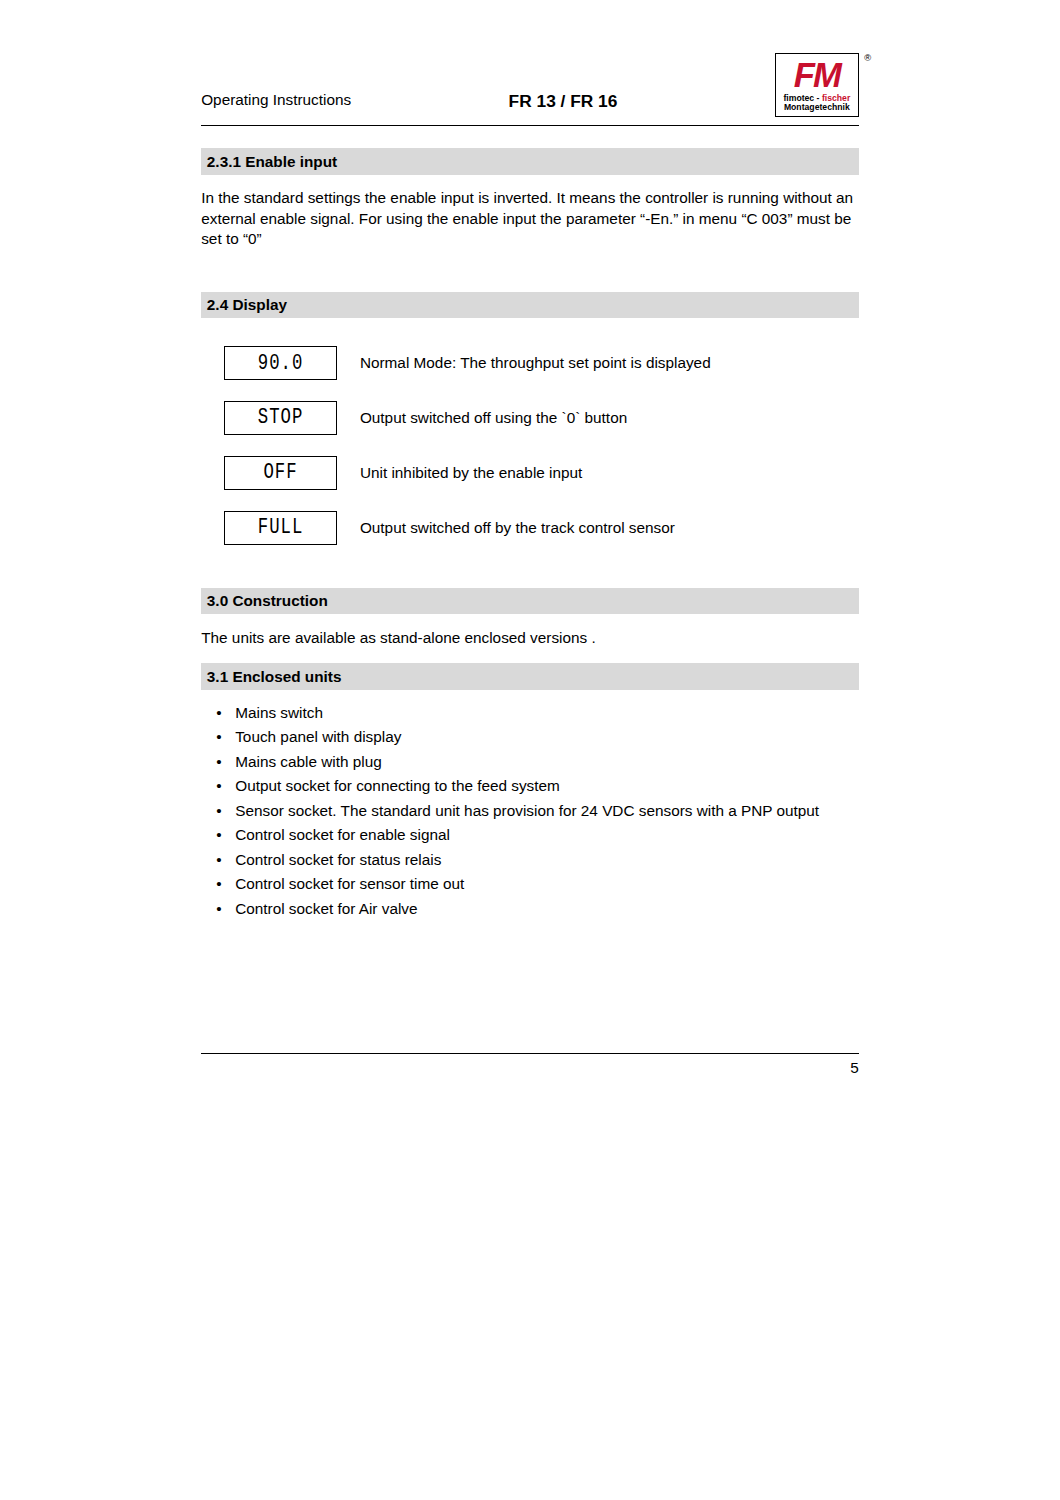Operating Instructions
FR 13 / FR 16
® FM fimotec - fischer Montagetechnik
2.3.1 Enable input
In the standard settings the enable input is inverted. It means the controller is running without an external enable signal. For using the enable input the parameter “-En.” in menu “C 003” must be set to “0”
2.4 Display
90.0
Normal Mode: The throughput set point is displayed
STOP
Output switched off using the `0` button
OFF
Unit inhibited by the enable input
FULL
Output switched off by the track control sensor
3.0 Construction
The units are available as stand-alone enclosed versions .
3.1 Enclosed units
Mains switch
Touch panel with display
Mains cable with plug
Output socket for connecting to the feed system
Sensor socket. The standard unit has provision for 24 VDC sensors with a PNP output
Control socket for enable signal
Control socket for status relais
Control socket for sensor time out
Control socket for Air valve
5